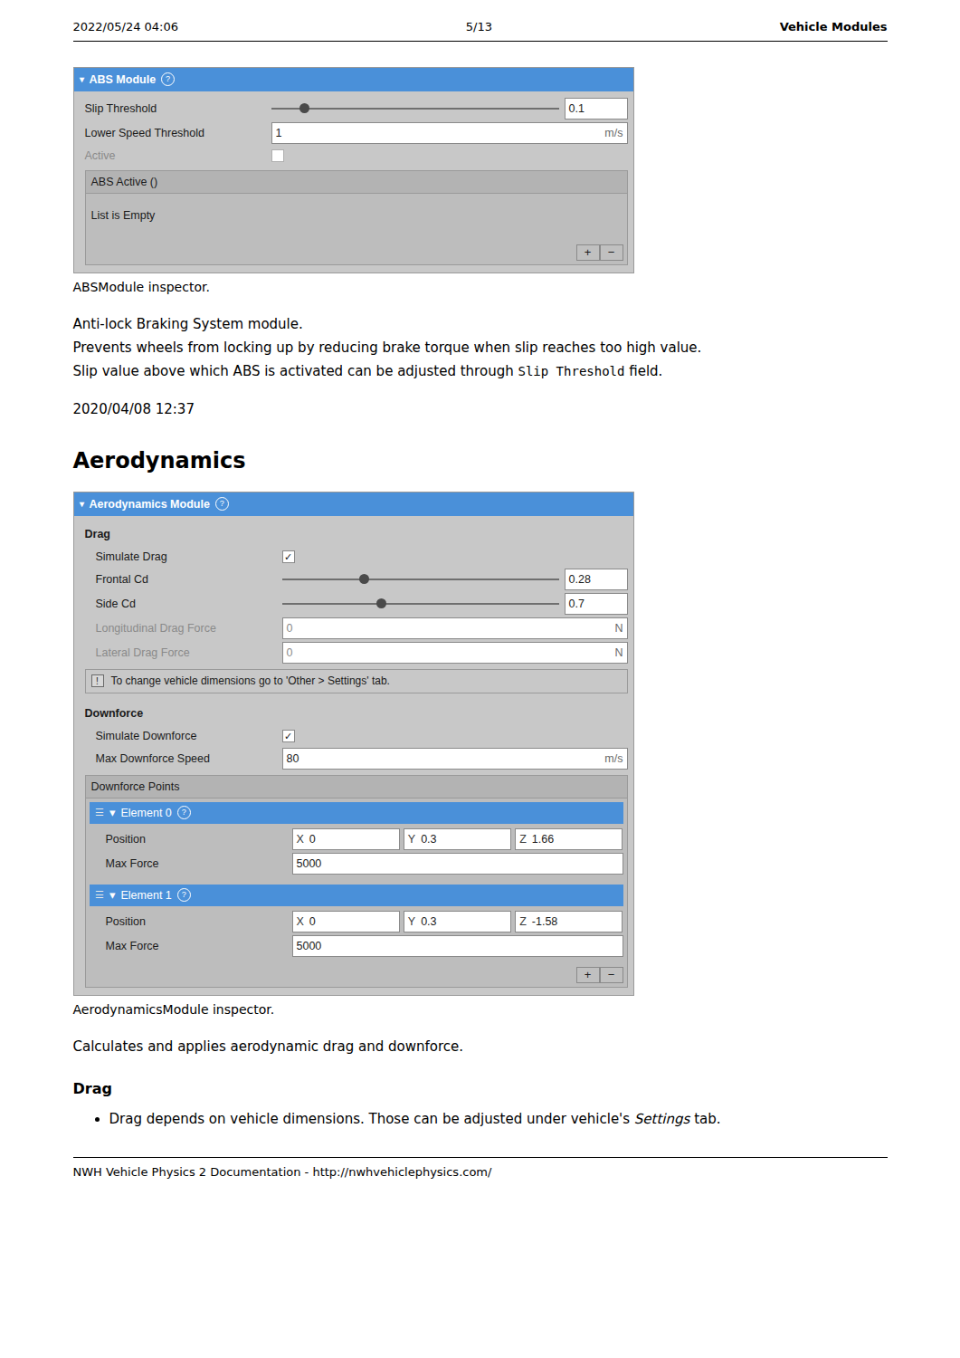2022/05/24 04:06
5/13
Vehicle Modules
▾ABS Module?
Slip Threshold
0.1
Lower Speed Threshold
1 m/s
Active
ABS Active ()
List is Empty
+
−
ABSModule inspector.
Anti-lock Braking System module.
Prevents wheels from locking up by reducing brake torque when slip reaches too high value.
Slip value above which ABS is activated can be adjusted through Slip Threshold field.
2020/04/08 12:37
Aerodynamics
▾Aerodynamics Module?
Drag
Simulate Drag
✓
Frontal Cd
0.28
Side Cd
0.7
Longitudinal Drag Force
0 N
Lateral Drag Force
0 N
!To change vehicle dimensions go to 'Other > Settings' tab.
Downforce
Simulate Downforce
✓
Max Downforce Speed
80 m/s
Downforce Points
☰▾Element 0?
Position
X 0
Y 0.3
Z 1.66
Max Force
5000
☰▾Element 1?
Position
X 0
Y 0.3
Z-1.58
Max Force
5000
+
−
AerodynamicsModule inspector.
Calculates and applies aerodynamic drag and downforce.
Drag
Drag depends on vehicle dimensions. Those can be adjusted under vehicle's Settings tab.
NWH Vehicle Physics 2 Documentation - http://nwhvehiclephysics.com/